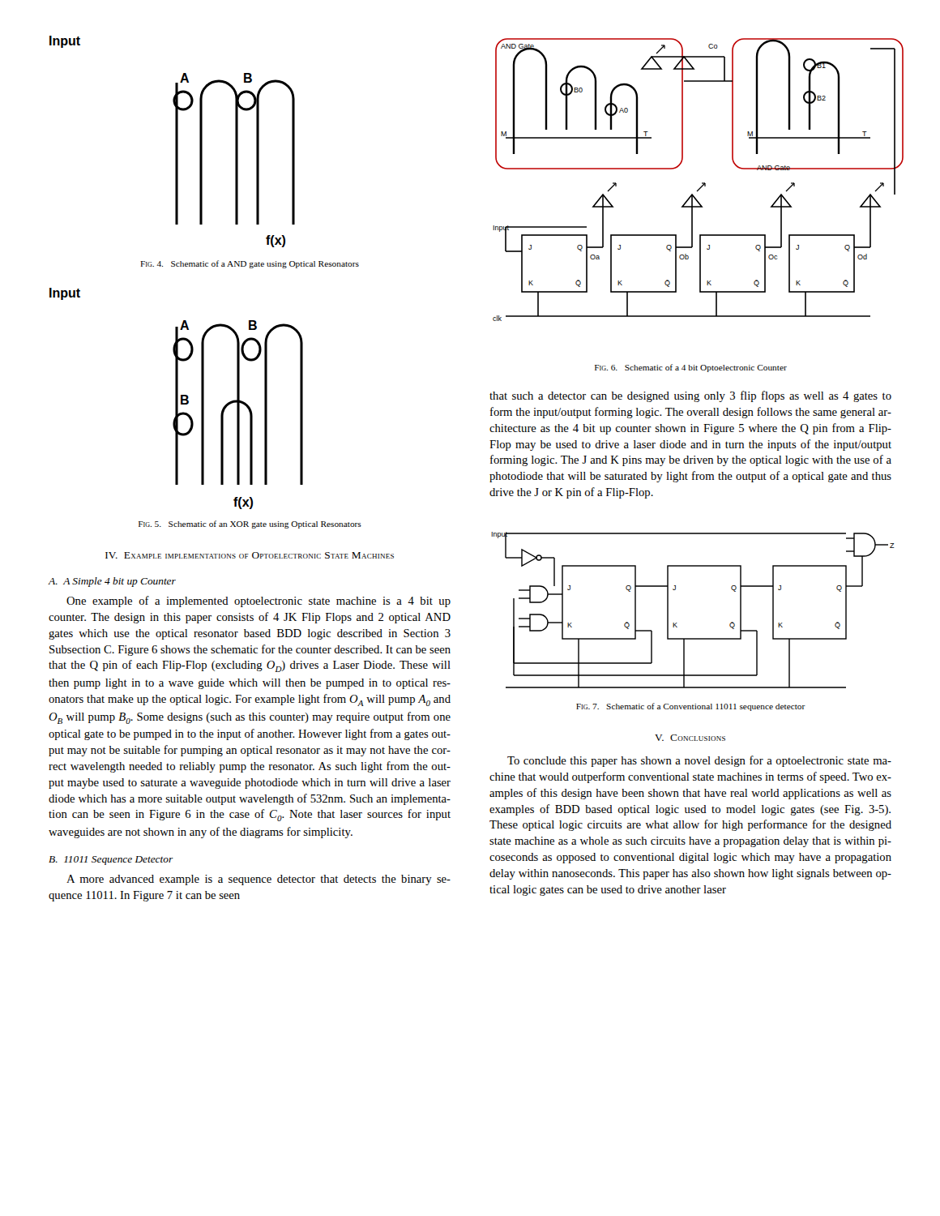Input
A B f(x)
Fig. 4. Schematic of a AND gate using Optical Resonators
Input
A B B f(x)
Fig. 5. Schematic of an XOR gate using Optical Resonators
IV. Example implementations of Optoelectronic State Machines
A. A Simple 4 bit up Counter
One example of a implemented optoelectronic state machine is a 4 bit up counter. The design in this paper consists of 4 JK Flip Flops and 2 optical AND gates which use the optical resonator based BDD logic described in Section 3 Subsection C. Figure 6 shows the schematic for the counter described. It can be seen that the Q pin of each Flip-Flop (excluding OD) drives a Laser Diode. These will then pump light in to a wave guide which will then be pumped in to optical resonators that make up the optical logic. For example light from OA will pump A0 and OB will pump B0. Some designs (such as this counter) may require output from one optical gate to be pumped in to the input of another. However light from a gates output may not be suitable for pumping an optical resonator as it may not have the correct wavelength needed to reliably pump the resonator. As such light from the output maybe used to saturate a waveguide photodiode which in turn will drive a laser diode which has a more suitable output wavelength of 532nm. Such an implementation can be seen in Figure 6 in the case of C0. Note that laser sources for input waveguides are not shown in any of the diagrams for simplicity.
B. 11011 Sequence Detector
A more advanced example is a sequence detector that detects the binary sequence 11011. In Figure 7 it can be seen
AND Gate AND Gate Co B0 A0 B1 B2 M T M T Input clk J Q K Q̄ J Q K Q̄ J Q K Q̄ J Q K Q̄ Oa Ob Oc Od
Fig. 6. Schematic of a 4 bit Optoelectronic Counter
that such a detector can be designed using only 3 flip flops as well as 4 gates to form the input/output forming logic. The overall design follows the same general architecture as the 4 bit up counter shown in Figure 5 where the Q pin from a Flip-Flop may be used to drive a laser diode and in turn the inputs of the input/output forming logic. The J and K pins may be driven by the optical logic with the use of a photodiode that will be saturated by light from the output of a optical gate and thus drive the J or K pin of a Flip-Flop.
Input J Q K Q̄ J Q K Q̄ J Q K Q̄ Z
Fig. 7. Schematic of a Conventional 11011 sequence detector
V. Conclusions
To conclude this paper has shown a novel design for a optoelectronic state machine that would outperform conventional state machines in terms of speed. Two examples of this design have been shown that have real world applications as well as examples of BDD based optical logic used to model logic gates (see Fig. 3-5). These optical logic circuits are what allow for high performance for the designed state machine as a whole as such circuits have a propagation delay that is within picoseconds as opposed to conventional digital logic which may have a propagation delay within nanoseconds. This paper has also shown how light signals between optical logic gates can be used to drive another laser